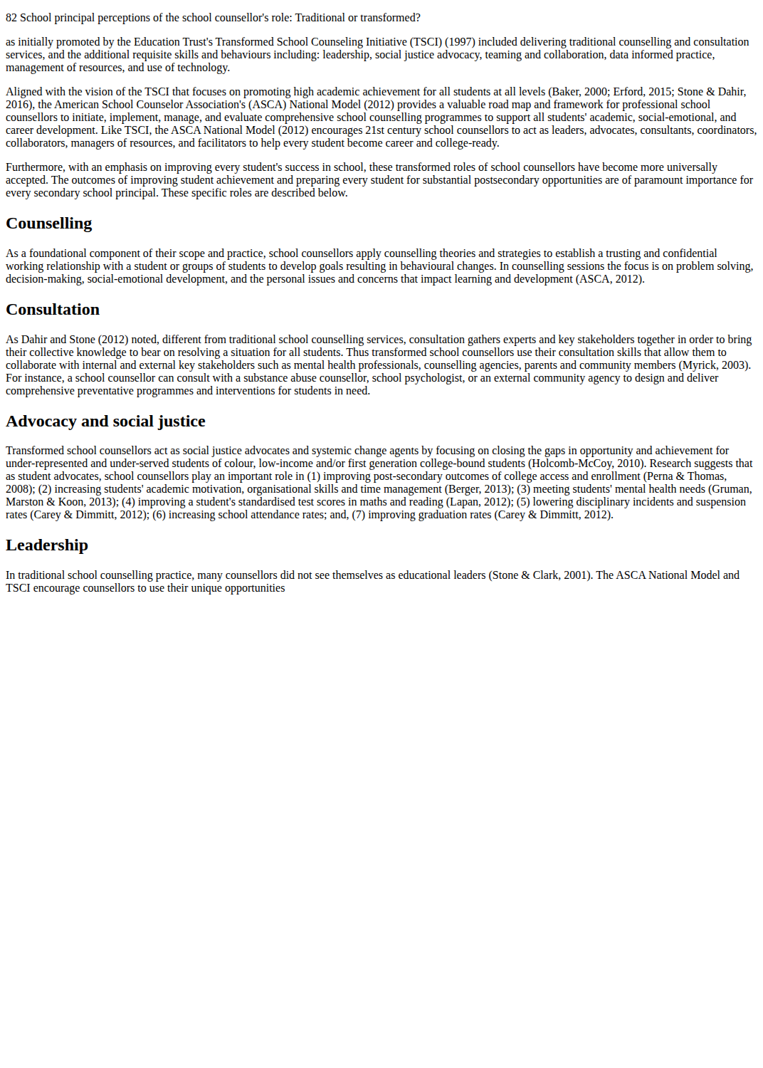82 School principal perceptions of the school counsellor's role: Traditional or transformed?
as initially promoted by the Education Trust's Transformed School Counseling Initiative (TSCI) (1997) included delivering traditional counselling and consultation services, and the additional requisite skills and behaviours including: leadership, social justice advocacy, teaming and collaboration, data informed practice, management of resources, and use of technology.
Aligned with the vision of the TSCI that focuses on promoting high academic achievement for all students at all levels (Baker, 2000; Erford, 2015; Stone & Dahir, 2016), the American School Counselor Association's (ASCA) National Model (2012) provides a valuable road map and framework for professional school counsellors to initiate, implement, manage, and evaluate comprehensive school counselling programmes to support all students' academic, social-emotional, and career development. Like TSCI, the ASCA National Model (2012) encourages 21st century school counsellors to act as leaders, advocates, consultants, coordinators, collaborators, managers of resources, and facilitators to help every student become career and college-ready.
Furthermore, with an emphasis on improving every student's success in school, these transformed roles of school counsellors have become more universally accepted. The outcomes of improving student achievement and preparing every student for substantial postsecondary opportunities are of paramount importance for every secondary school principal. These specific roles are described below.
Counselling
As a foundational component of their scope and practice, school counsellors apply counselling theories and strategies to establish a trusting and confidential working relationship with a student or groups of students to develop goals resulting in behavioural changes. In counselling sessions the focus is on problem solving, decision-making, social-emotional development, and the personal issues and concerns that impact learning and development (ASCA, 2012).
Consultation
As Dahir and Stone (2012) noted, different from traditional school counselling services, consultation gathers experts and key stakeholders together in order to bring their collective knowledge to bear on resolving a situation for all students. Thus transformed school counsellors use their consultation skills that allow them to collaborate with internal and external key stakeholders such as mental health professionals, counselling agencies, parents and community members (Myrick, 2003). For instance, a school counsellor can consult with a substance abuse counsellor, school psychologist, or an external community agency to design and deliver comprehensive preventative programmes and interventions for students in need.
Advocacy and social justice
Transformed school counsellors act as social justice advocates and systemic change agents by focusing on closing the gaps in opportunity and achievement for under-represented and under-served students of colour, low-income and/or first generation college-bound students (Holcomb-McCoy, 2010). Research suggests that as student advocates, school counsellors play an important role in (1) improving post-secondary outcomes of college access and enrollment (Perna & Thomas, 2008); (2) increasing students' academic motivation, organisational skills and time management (Berger, 2013); (3) meeting students' mental health needs (Gruman, Marston & Koon, 2013); (4) improving a student's standardised test scores in maths and reading (Lapan, 2012); (5) lowering disciplinary incidents and suspension rates (Carey & Dimmitt, 2012); (6) increasing school attendance rates; and, (7) improving graduation rates (Carey & Dimmitt, 2012).
Leadership
In traditional school counselling practice, many counsellors did not see themselves as educational leaders (Stone & Clark, 2001). The ASCA National Model and TSCI encourage counsellors to use their unique opportunities